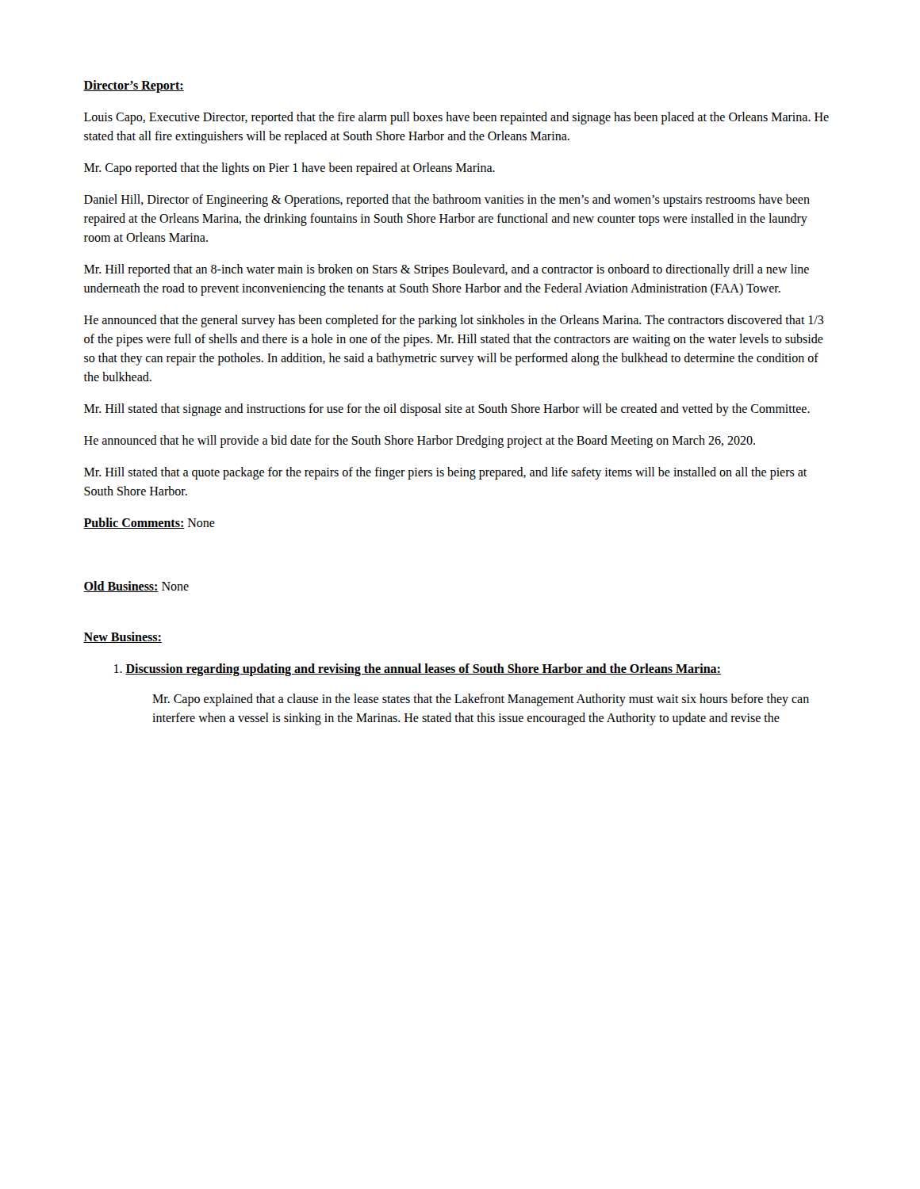Director’s Report:
Louis Capo, Executive Director, reported that the fire alarm pull boxes have been repainted and signage has been placed at the Orleans Marina. He stated that all fire extinguishers will be replaced at South Shore Harbor and the Orleans Marina.
Mr. Capo reported that the lights on Pier 1 have been repaired at Orleans Marina.
Daniel Hill, Director of Engineering & Operations, reported that the bathroom vanities in the men’s and women’s upstairs restrooms have been repaired at the Orleans Marina, the drinking fountains in South Shore Harbor are functional and new counter tops were installed in the laundry room at Orleans Marina.
Mr. Hill reported that an 8-inch water main is broken on Stars & Stripes Boulevard, and a contractor is onboard to directionally drill a new line underneath the road to prevent inconveniencing the tenants at South Shore Harbor and the Federal Aviation Administration (FAA) Tower.
He announced that the general survey has been completed for the parking lot sinkholes in the Orleans Marina. The contractors discovered that 1/3 of the pipes were full of shells and there is a hole in one of the pipes. Mr. Hill stated that the contractors are waiting on the water levels to subside so that they can repair the potholes. In addition, he said a bathymetric survey will be performed along the bulkhead to determine the condition of the bulkhead.
Mr. Hill stated that signage and instructions for use for the oil disposal site at South Shore Harbor will be created and vetted by the Committee.
He announced that he will provide a bid date for the South Shore Harbor Dredging project at the Board Meeting on March 26, 2020.
Mr. Hill stated that a quote package for the repairs of the finger piers is being prepared, and life safety items will be installed on all the piers at South Shore Harbor.
Public Comments:
None
Old Business:
None
New Business:
Discussion regarding updating and revising the annual leases of South Shore Harbor and the Orleans Marina:
Mr. Capo explained that a clause in the lease states that the Lakefront Management Authority must wait six hours before they can interfere when a vessel is sinking in the Marinas. He stated that this issue encouraged the Authority to update and revise the